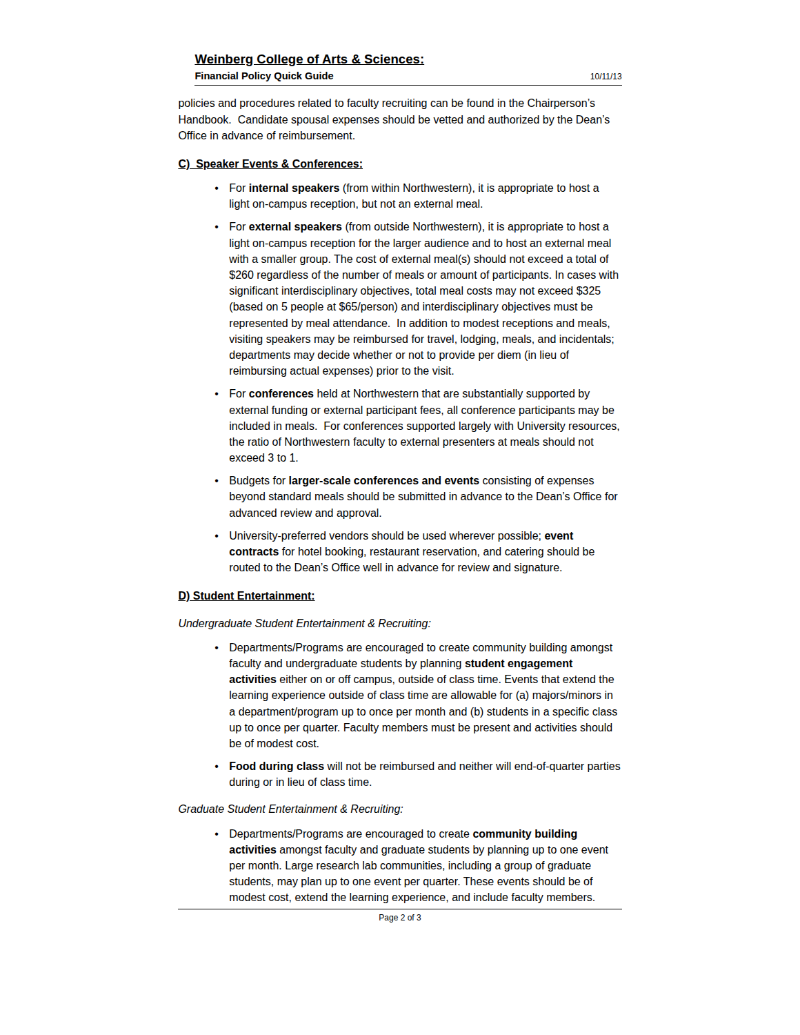Weinberg College of Arts & Sciences:
Financial Policy Quick Guide
10/11/13
policies and procedures related to faculty recruiting can be found in the Chairperson’s Handbook. Candidate spousal expenses should be vetted and authorized by the Dean’s Office in advance of reimbursement.
C) Speaker Events & Conferences:
For internal speakers (from within Northwestern), it is appropriate to host a light on-campus reception, but not an external meal.
For external speakers (from outside Northwestern), it is appropriate to host a light on-campus reception for the larger audience and to host an external meal with a smaller group. The cost of external meal(s) should not exceed a total of $260 regardless of the number of meals or amount of participants. In cases with significant interdisciplinary objectives, total meal costs may not exceed $325 (based on 5 people at $65/person) and interdisciplinary objectives must be represented by meal attendance. In addition to modest receptions and meals, visiting speakers may be reimbursed for travel, lodging, meals, and incidentals; departments may decide whether or not to provide per diem (in lieu of reimbursing actual expenses) prior to the visit.
For conferences held at Northwestern that are substantially supported by external funding or external participant fees, all conference participants may be included in meals. For conferences supported largely with University resources, the ratio of Northwestern faculty to external presenters at meals should not exceed 3 to 1.
Budgets for larger-scale conferences and events consisting of expenses beyond standard meals should be submitted in advance to the Dean’s Office for advanced review and approval.
University-preferred vendors should be used wherever possible; event contracts for hotel booking, restaurant reservation, and catering should be routed to the Dean’s Office well in advance for review and signature.
D) Student Entertainment:
Undergraduate Student Entertainment & Recruiting:
Departments/Programs are encouraged to create community building amongst faculty and undergraduate students by planning student engagement activities either on or off campus, outside of class time. Events that extend the learning experience outside of class time are allowable for (a) majors/minors in a department/program up to once per month and (b) students in a specific class up to once per quarter. Faculty members must be present and activities should be of modest cost.
Food during class will not be reimbursed and neither will end-of-quarter parties during or in lieu of class time.
Graduate Student Entertainment & Recruiting:
Departments/Programs are encouraged to create community building activities amongst faculty and graduate students by planning up to one event per month. Large research lab communities, including a group of graduate students, may plan up to one event per quarter. These events should be of modest cost, extend the learning experience, and include faculty members.
Page 2 of 3